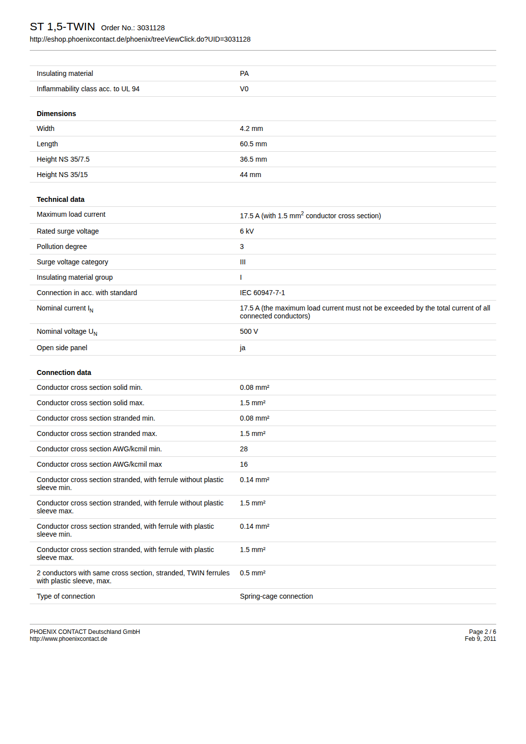ST 1,5-TWIN
Order No.: 3031128
http://eshop.phoenixcontact.de/phoenix/treeViewClick.do?UID=3031128
| Insulating material | PA |
| Inflammability class acc. to UL 94 | V0 |
Dimensions
| Width | 4.2 mm |
| Length | 60.5 mm |
| Height NS 35/7.5 | 36.5 mm |
| Height NS 35/15 | 44 mm |
Technical data
| Maximum load current | 17.5 A (with 1.5 mm 2 conductor cross section) |
| Rated surge voltage | 6 kV |
| Pollution degree | 3 |
| Surge voltage category | III |
| Insulating material group | I |
| Connection in acc. with standard | IEC 60947-7-1 |
| Nominal current I N | 17.5 A (the maximum load current must not be exceeded by the total current of all connected conductors) |
| Nominal voltage U N | 500 V |
| Open side panel | ja |
Connection data
| Conductor cross section solid min. | 0.08 mm² |
| Conductor cross section solid max. | 1.5 mm² |
| Conductor cross section stranded min. | 0.08 mm² |
| Conductor cross section stranded max. | 1.5 mm² |
| Conductor cross section AWG/kcmil min. | 28 |
| Conductor cross section AWG/kcmil max | 16 |
| Conductor cross section stranded, with ferrule without plastic sleeve min. | 0.14 mm² |
| Conductor cross section stranded, with ferrule without plastic sleeve max. | 1.5 mm² |
| Conductor cross section stranded, with ferrule with plastic sleeve min. | 0.14 mm² |
| Conductor cross section stranded, with ferrule with plastic sleeve max. | 1.5 mm² |
| 2 conductors with same cross section, stranded, TWIN ferrules with plastic sleeve, max. | 0.5 mm² |
| Type of connection | Spring-cage connection |
PHOENIX CONTACT Deutschland GmbH
http://www.phoenixcontact.de
Page 2 / 6
Feb 9, 2011